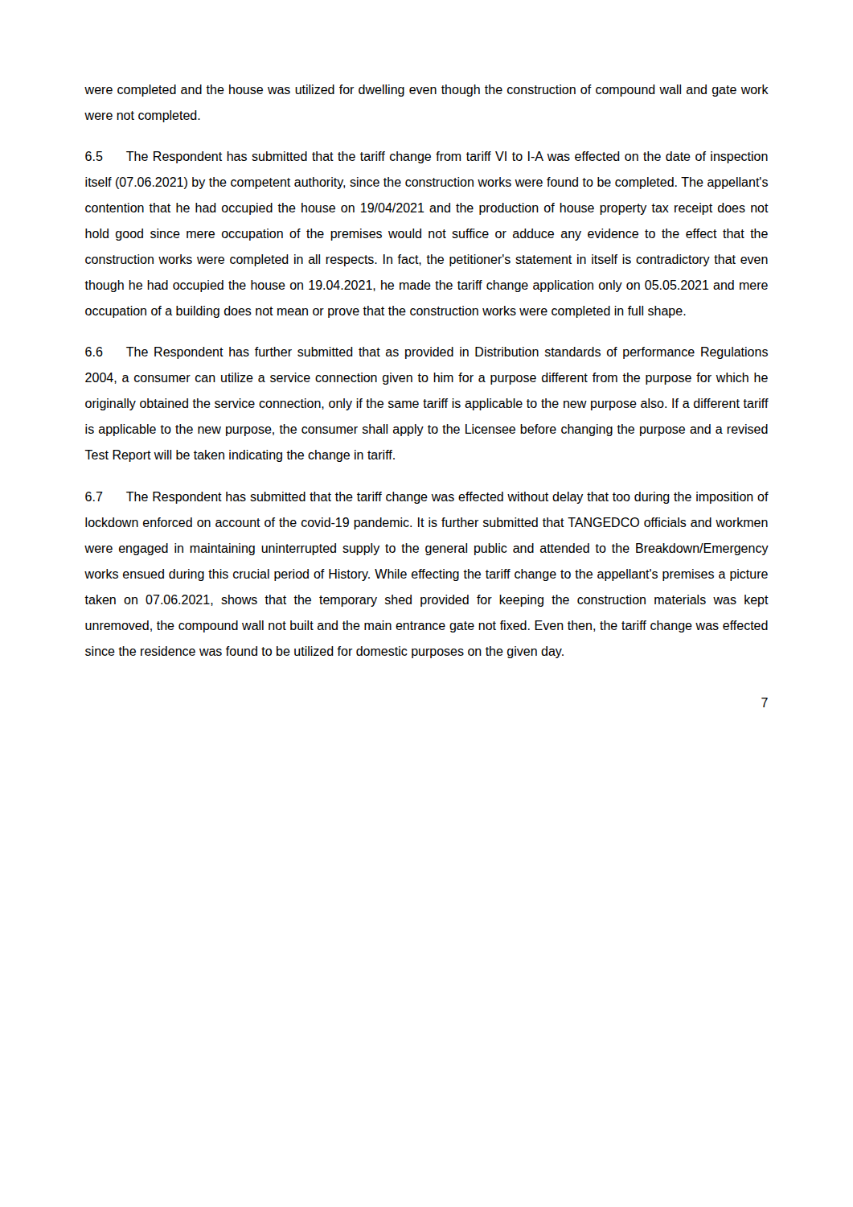were completed and the house was utilized for dwelling even though the construction of compound wall and gate work were not completed.
6.5 The Respondent has submitted that the tariff change from tariff VI to I-A was effected on the date of inspection itself (07.06.2021) by the competent authority, since the construction works were found to be completed. The appellant's contention that he had occupied the house on 19/04/2021 and the production of house property tax receipt does not hold good since mere occupation of the premises would not suffice or adduce any evidence to the effect that the construction works were completed in all respects. In fact, the petitioner's statement in itself is contradictory that even though he had occupied the house on 19.04.2021, he made the tariff change application only on 05.05.2021 and mere occupation of a building does not mean or prove that the construction works were completed in full shape.
6.6 The Respondent has further submitted that as provided in Distribution standards of performance Regulations 2004, a consumer can utilize a service connection given to him for a purpose different from the purpose for which he originally obtained the service connection, only if the same tariff is applicable to the new purpose also. If a different tariff is applicable to the new purpose, the consumer shall apply to the Licensee before changing the purpose and a revised Test Report will be taken indicating the change in tariff.
6.7 The Respondent has submitted that the tariff change was effected without delay that too during the imposition of lockdown enforced on account of the covid-19 pandemic. It is further submitted that TANGEDCO officials and workmen were engaged in maintaining uninterrupted supply to the general public and attended to the Breakdown/Emergency works ensued during this crucial period of History. While effecting the tariff change to the appellant's premises a picture taken on 07.06.2021, shows that the temporary shed provided for keeping the construction materials was kept unremoved, the compound wall not built and the main entrance gate not fixed. Even then, the tariff change was effected since the residence was found to be utilized for domestic purposes on the given day.
7